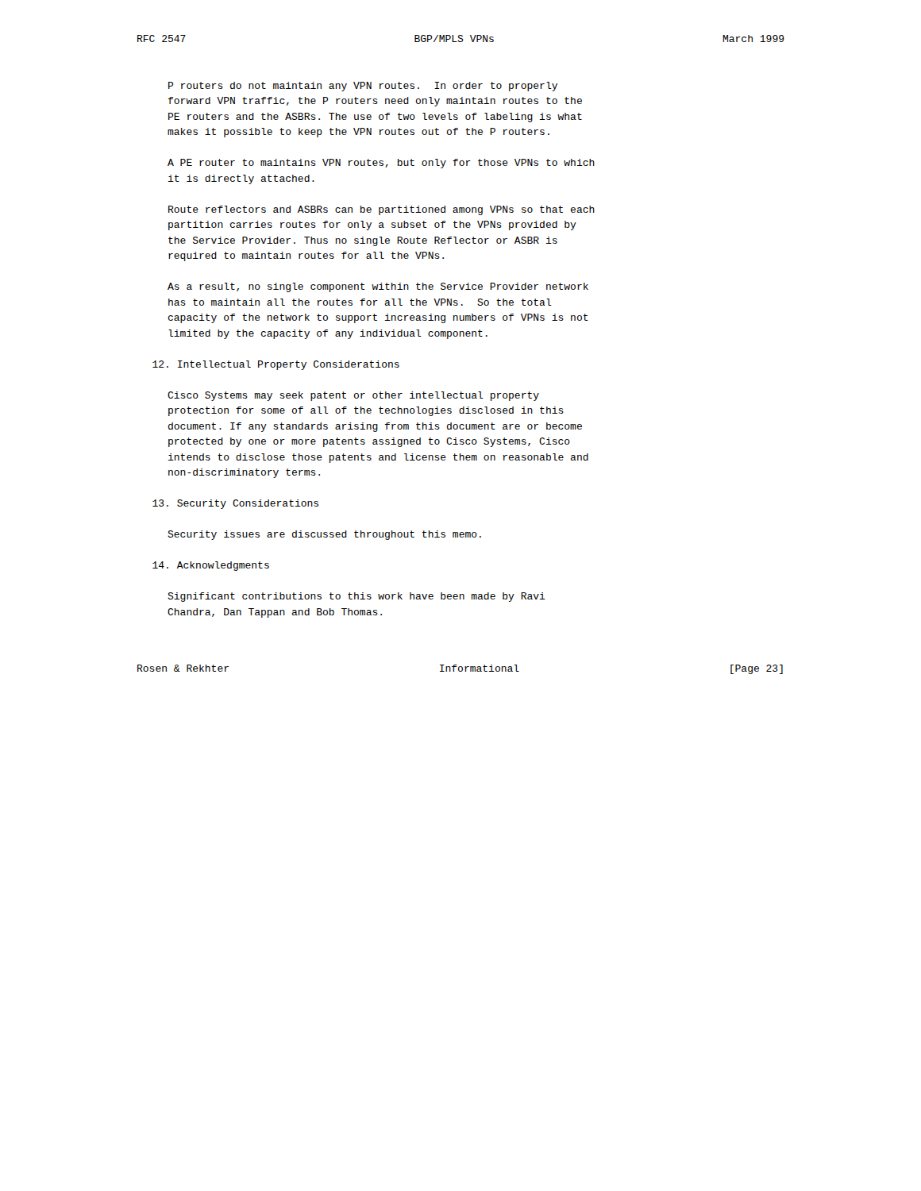RFC 2547 BGP/MPLS VPNs March 1999
P routers do not maintain any VPN routes. In order to properly forward VPN traffic, the P routers need only maintain routes to the PE routers and the ASBRs. The use of two levels of labeling is what makes it possible to keep the VPN routes out of the P routers.
A PE router to maintains VPN routes, but only for those VPNs to which it is directly attached.
Route reflectors and ASBRs can be partitioned among VPNs so that each partition carries routes for only a subset of the VPNs provided by the Service Provider. Thus no single Route Reflector or ASBR is required to maintain routes for all the VPNs.
As a result, no single component within the Service Provider network has to maintain all the routes for all the VPNs. So the total capacity of the network to support increasing numbers of VPNs is not limited by the capacity of any individual component.
12. Intellectual Property Considerations
Cisco Systems may seek patent or other intellectual property protection for some of all of the technologies disclosed in this document. If any standards arising from this document are or become protected by one or more patents assigned to Cisco Systems, Cisco intends to disclose those patents and license them on reasonable and non-discriminatory terms.
13. Security Considerations
Security issues are discussed throughout this memo.
14. Acknowledgments
Significant contributions to this work have been made by Ravi Chandra, Dan Tappan and Bob Thomas.
Rosen & Rekhter Informational [Page 23]